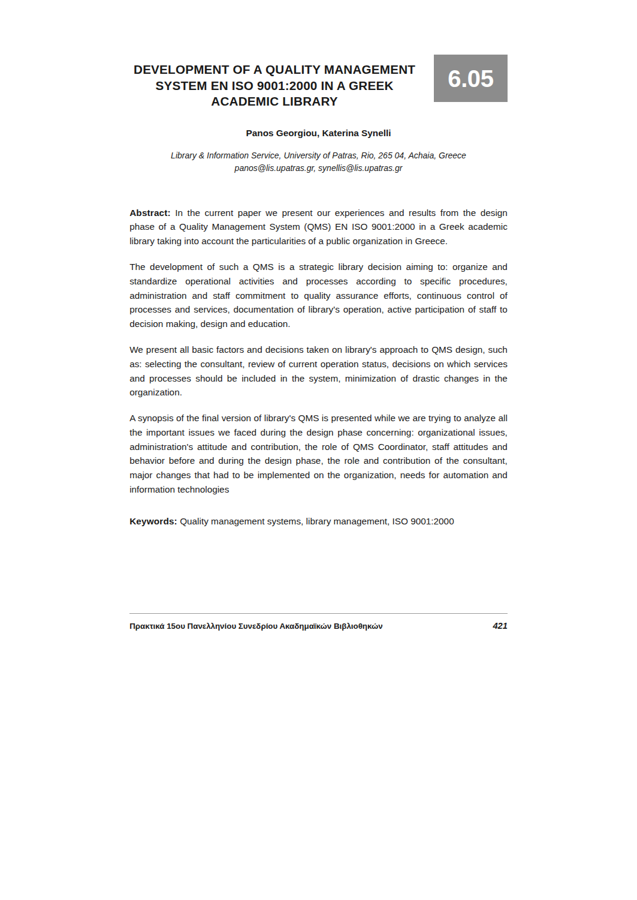Development of a Quality Management System EN ISO 9001:2000 in a Greek Academic Library
6.05
Panos Georgiou, Katerina Synelli
Library & Information Service, University of Patras, Rio, 265 04, Achaia, Greece
panos@lis.upatras.gr, synellis@lis.upatras.gr
Abstract: In the current paper we present our experiences and results from the design phase of a Quality Management System (QMS) EN ISO 9001:2000 in a Greek academic library taking into account the particularities of a public organization in Greece.
The development of such a QMS is a strategic library decision aiming to: organize and standardize operational activities and processes according to specific procedures, administration and staff commitment to quality assurance efforts, continuous control of processes and services, documentation of library's operation, active participation of staff to decision making, design and education.
We present all basic factors and decisions taken on library's approach to QMS design, such as: selecting the consultant, review of current operation status, decisions on which services and processes should be included in the system, minimization of drastic changes in the organization.
A synopsis of the final version of library's QMS is presented while we are trying to analyze all the important issues we faced during the design phase concerning: organizational issues, administration's attitude and contribution, the role of QMS Coordinator, staff attitudes and behavior before and during the design phase, the role and contribution of the consultant, major changes that had to be implemented on the organization, needs for automation and information technologies
Keywords: Quality management systems, library management, ISO 9001:2000
Πρακτικά 15ου Πανελληνίου Συνεδρίου Ακαδημαϊκών Βιβλιοθηκών 421